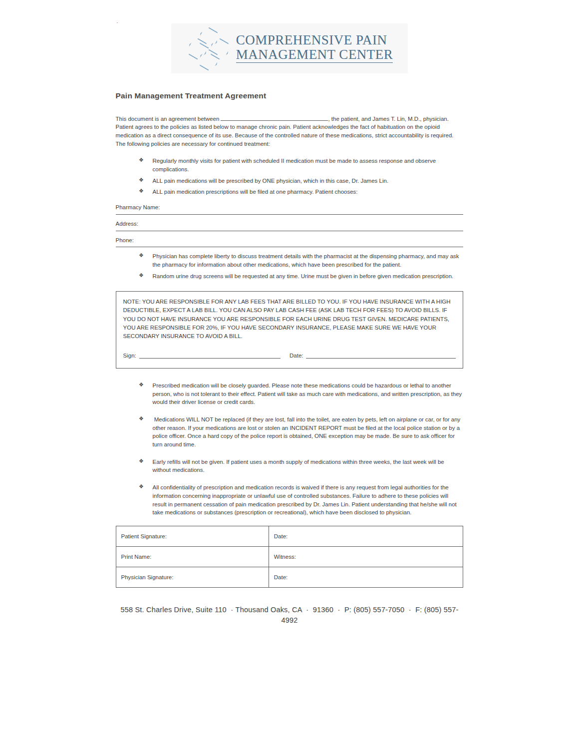.
COMPREHENSIVE PAIN
MANAGEMENT CENTER
Pain Management Treatment Agreement
This document is an agreement between , the patient, and James T. Lin, M.D., physician. Patient agrees to the policies as listed below to manage chronic pain. Patient acknowledges the fact of habituation on the opioid medication as a direct consequence of its use. Because of the controlled nature of these medications, strict accountability is required. The following policies are necessary for continued treatment:
Regularly monthly visits for patient with scheduled II medication must be made to assess response and observe complications.
ALL pain medications will be prescribed by ONE physician, which in this case, Dr. James Lin.
ALL pain medication prescriptions will be filed at one pharmacy. Patient chooses:
Pharmacy Name:
Address:
Phone:
Physician has complete liberty to discuss treatment details with the pharmacist at the dispensing pharmacy, and may ask the pharmacy for information about other medications, which have been prescribed for the patient.
Random urine drug screens will be requested at any time. Urine must be given in before given medication prescription.
NOTE: YOU ARE RESPONSIBLE FOR ANY LAB FEES THAT ARE BILLED TO YOU. IF YOU HAVE INSURANCE WITH A HIGH DEDUCTIBLE, EXPECT A LAB BILL. YOU CAN ALSO PAY LAB CASH FEE (ASK LAB TECH FOR FEES) TO AVOID BILLS. IF YOU DO NOT HAVE INSURANCE YOU ARE RESPONSIBLE FOR EACH URINE DRUG TEST GIVEN. MEDICARE PATIENTS, YOU ARE RESPONSIBLE FOR 20%, IF YOU HAVE SECONDARY INSURANCE, PLEASE MAKE SURE WE HAVE YOUR SECONDARY INSURANCE TO AVOID A BILL.
Sign:
Date:
Prescribed medication will be closely guarded. Please note these medications could be hazardous or lethal to another person, who is not tolerant to their effect. Patient will take as much care with medications, and written prescription, as they would their driver license or credit cards.
Medications WILL NOT be replaced (if they are lost, fall into the toilet, are eaten by pets, left on airplane or car, or for any other reason. If your medications are lost or stolen an INCIDENT REPORT must be filed at the local police station or by a police officer. Once a hard copy of the police report is obtained, ONE exception may be made. Be sure to ask officer for turn around time.
Early refills will not be given. If patient uses a month supply of medications within three weeks, the last week will be without medications.
All confidentiality of prescription and medication records is waived if there is any request from legal authorities for the information concerning inappropriate or unlawful use of controlled substances. Failure to adhere to these policies will result in permanent cessation of pain medication prescribed by Dr. James Lin. Patient understanding that he/she will not take medications or substances (prescription or recreational), which have been disclosed to physician.
| Patient Signature: | Date: |
| Print Name: | Witness: |
| Physician Signature: | Date: |
558 St. Charles Drive, Suite 110 · Thousand Oaks, CA · 91360 · P: (805) 557-7050 · F: (805) 557-4992